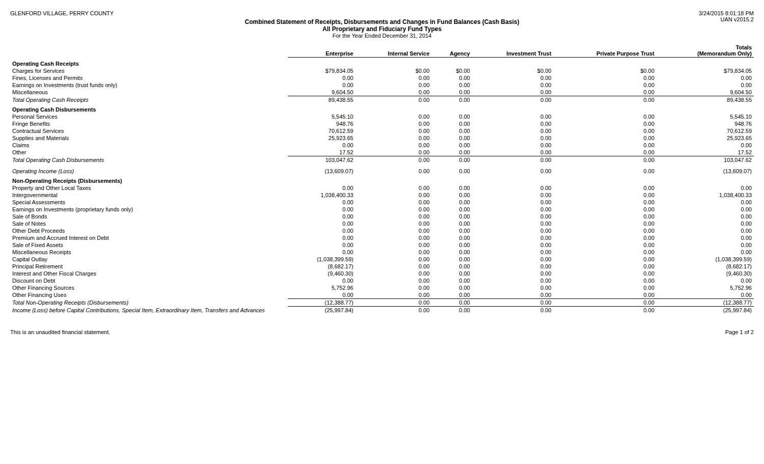GLENFORD VILLAGE, PERRY COUNTY
3/24/2015 8:01:18 PM
UAN v2015.2
Combined Statement of Receipts, Disbursements and Changes in Fund Balances (Cash Basis)
All Proprietary and Fiduciary Fund Types
For the Year Ended December 31, 2014
| | Enterprise | Internal Service | Agency | Investment Trust | Private Purpose Trust | Totals (Memorandum Only) |
| --- | --- | --- | --- | --- | --- | --- |
| Operating Cash Receipts | |
| Charges for Services | $79,834.05 | $0.00 | $0.00 | $0.00 | $0.00 | $79,834.05 |
| Fines, Licenses and Permits | 0.00 | 0.00 | 0.00 | 0.00 | 0.00 | 0.00 |
| Earnings on Investments (trust funds only) | 0.00 | 0.00 | 0.00 | 0.00 | 0.00 | 0.00 |
| Miscellaneous | 9,604.50 | 0.00 | 0.00 | 0.00 | 0.00 | 9,604.50 |
| Total Operating Cash Receipts | 89,438.55 | 0.00 | 0.00 | 0.00 | 0.00 | 89,438.55 |
| Operating Cash Disbursements | |
| Personal Services | 5,545.10 | 0.00 | 0.00 | 0.00 | 0.00 | 5,545.10 |
| Fringe Benefits | 948.76 | 0.00 | 0.00 | 0.00 | 0.00 | 948.76 |
| Contractual Services | 70,612.59 | 0.00 | 0.00 | 0.00 | 0.00 | 70,612.59 |
| Supplies and Materials | 25,923.65 | 0.00 | 0.00 | 0.00 | 0.00 | 25,923.65 |
| Claims | 0.00 | 0.00 | 0.00 | 0.00 | 0.00 | 0.00 |
| Other | 17.52 | 0.00 | 0.00 | 0.00 | 0.00 | 17.52 |
| Total Operating Cash Disbursements | 103,047.62 | 0.00 | 0.00 | 0.00 | 0.00 | 103,047.62 |
| Operating Income (Loss) | (13,609.07) | 0.00 | 0.00 | 0.00 | 0.00 | (13,609.07) |
| Non-Operating Receipts (Disbursements) | |
| Property and Other Local Taxes | 0.00 | 0.00 | 0.00 | 0.00 | 0.00 | 0.00 |
| Intergovernmental | 1,038,400.33 | 0.00 | 0.00 | 0.00 | 0.00 | 1,038,400.33 |
| Special Assessments | 0.00 | 0.00 | 0.00 | 0.00 | 0.00 | 0.00 |
| Earnings on Investments (proprietary funds only) | 0.00 | 0.00 | 0.00 | 0.00 | 0.00 | 0.00 |
| Sale of Bonds | 0.00 | 0.00 | 0.00 | 0.00 | 0.00 | 0.00 |
| Sale of Notes | 0.00 | 0.00 | 0.00 | 0.00 | 0.00 | 0.00 |
| Other Debt Proceeds | 0.00 | 0.00 | 0.00 | 0.00 | 0.00 | 0.00 |
| Premium and Accrued Interest on Debt | 0.00 | 0.00 | 0.00 | 0.00 | 0.00 | 0.00 |
| Sale of Fixed Assets | 0.00 | 0.00 | 0.00 | 0.00 | 0.00 | 0.00 |
| Miscellaneous Receipts | 0.00 | 0.00 | 0.00 | 0.00 | 0.00 | 0.00 |
| Capital Outlay | (1,038,399.59) | 0.00 | 0.00 | 0.00 | 0.00 | (1,038,399.59) |
| Principal Retirement | (8,682.17) | 0.00 | 0.00 | 0.00 | 0.00 | (8,682.17) |
| Interest and Other Fiscal Charges | (9,460.30) | 0.00 | 0.00 | 0.00 | 0.00 | (9,460.30) |
| Discount on Debt | 0.00 | 0.00 | 0.00 | 0.00 | 0.00 | 0.00 |
| Other Financing Sources | 5,752.96 | 0.00 | 0.00 | 0.00 | 0.00 | 5,752.96 |
| Other Financing Uses | 0.00 | 0.00 | 0.00 | 0.00 | 0.00 | 0.00 |
| Total Non-Operating Receipts (Disbursements) | (12,388.77) | 0.00 | 0.00 | 0.00 | 0.00 | (12,388.77) |
| Income (Loss) before Capital Contributions, Special Item, Extraordinary Item, Transfers and Advances | (25,997.84) | 0.00 | 0.00 | 0.00 | 0.00 | (25,997.84) |
This is an unaudited financial statement. Page 1 of 2